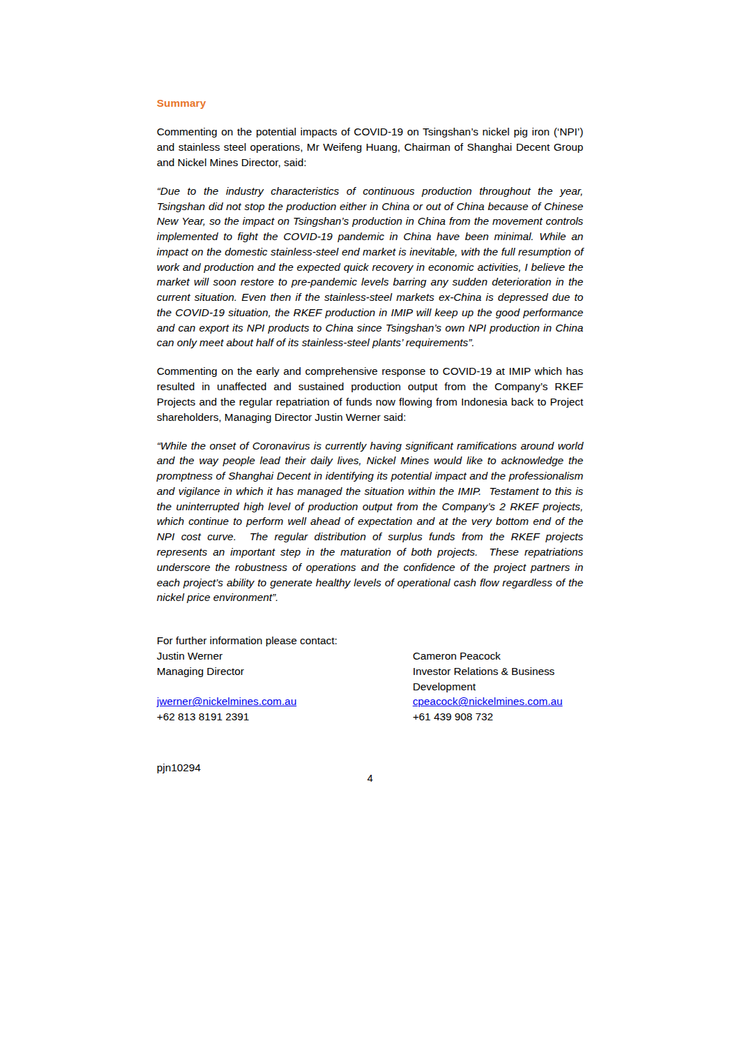Summary
Commenting on the potential impacts of COVID-19 on Tsingshan’s nickel pig iron (‘NPI’) and stainless steel operations, Mr Weifeng Huang, Chairman of Shanghai Decent Group and Nickel Mines Director, said:
“Due to the industry characteristics of continuous production throughout the year, Tsingshan did not stop the production either in China or out of China because of Chinese New Year, so the impact on Tsingshan’s production in China from the movement controls implemented to fight the COVID-19 pandemic in China have been minimal. While an impact on the domestic stainless-steel end market is inevitable, with the full resumption of work and production and the expected quick recovery in economic activities, I believe the market will soon restore to pre-pandemic levels barring any sudden deterioration in the current situation. Even then if the stainless-steel markets ex-China is depressed due to the COVID-19 situation, the RKEF production in IMIP will keep up the good performance and can export its NPI products to China since Tsingshan’s own NPI production in China can only meet about half of its stainless-steel plants’ requirements”.
Commenting on the early and comprehensive response to COVID-19 at IMIP which has resulted in unaffected and sustained production output from the Company’s RKEF Projects and the regular repatriation of funds now flowing from Indonesia back to Project shareholders, Managing Director Justin Werner said:
“While the onset of Coronavirus is currently having significant ramifications around world and the way people lead their daily lives, Nickel Mines would like to acknowledge the promptness of Shanghai Decent in identifying its potential impact and the professionalism and vigilance in which it has managed the situation within the IMIP. Testament to this is the uninterrupted high level of production output from the Company’s 2 RKEF projects, which continue to perform well ahead of expectation and at the very bottom end of the NPI cost curve. The regular distribution of surplus funds from the RKEF projects represents an important step in the maturation of both projects. These repatriations underscore the robustness of operations and the confidence of the project partners in each project’s ability to generate healthy levels of operational cash flow regardless of the nickel price environment”.
| For further information please contact: | |
| Justin Werner | Cameron Peacock |
| Managing Director | Investor Relations & Business Development |
| jwerner@nickelmines.com.au | cpeacock@nickelmines.com.au |
| +62 813 8191 2391 | +61 439 908 732 |
pjn10294
4